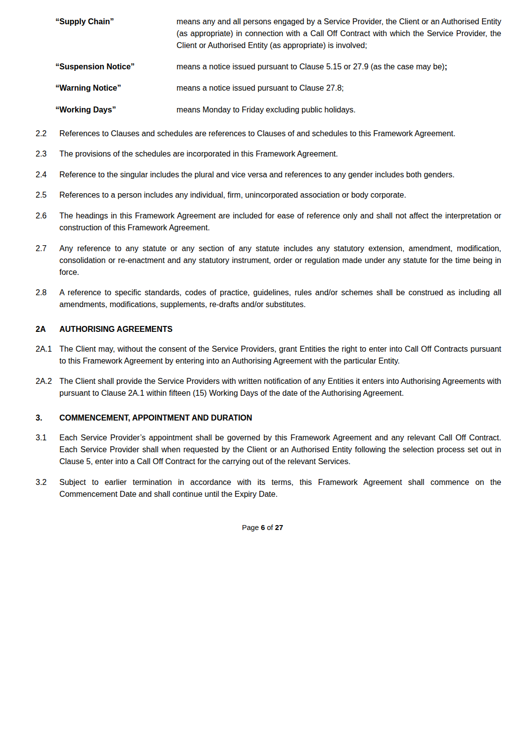“Supply Chain”
means any and all persons engaged by a Service Provider, the Client or an Authorised Entity (as appropriate) in connection with a Call Off Contract with which the Service Provider, the Client or Authorised Entity (as appropriate) is involved;
“Suspension Notice”
means a notice issued pursuant to Clause 5.15 or 27.9 (as the case may be);
“Warning Notice”
means a notice issued pursuant to Clause 27.8;
“Working Days”
means Monday to Friday excluding public holidays.
2.2
References to Clauses and schedules are references to Clauses of and schedules to this Framework Agreement.
2.3
The provisions of the schedules are incorporated in this Framework Agreement.
2.4
Reference to the singular includes the plural and vice versa and references to any gender includes both genders.
2.5
References to a person includes any individual, firm, unincorporated association or body corporate.
2.6
The headings in this Framework Agreement are included for ease of reference only and shall not affect the interpretation or construction of this Framework Agreement.
2.7
Any reference to any statute or any section of any statute includes any statutory extension, amendment, modification, consolidation or re-enactment and any statutory instrument, order or regulation made under any statute for the time being in force.
2.8
A reference to specific standards, codes of practice, guidelines, rules and/or schemes shall be construed as including all amendments, modifications, supplements, re-drafts and/or substitutes.
2A AUTHORISING AGREEMENTS
2A.1
The Client may, without the consent of the Service Providers, grant Entities the right to enter into Call Off Contracts pursuant to this Framework Agreement by entering into an Authorising Agreement with the particular Entity.
2A.2
The Client shall provide the Service Providers with written notification of any Entities it enters into Authorising Agreements with pursuant to Clause 2A.1 within fifteen (15) Working Days of the date of the Authorising Agreement.
3. COMMENCEMENT, APPOINTMENT AND DURATION
3.1
Each Service Provider’s appointment shall be governed by this Framework Agreement and any relevant Call Off Contract. Each Service Provider shall when requested by the Client or an Authorised Entity following the selection process set out in Clause 5, enter into a Call Off Contract for the carrying out of the relevant Services.
3.2
Subject to earlier termination in accordance with its terms, this Framework Agreement shall commence on the Commencement Date and shall continue until the Expiry Date.
Page 6 of 27